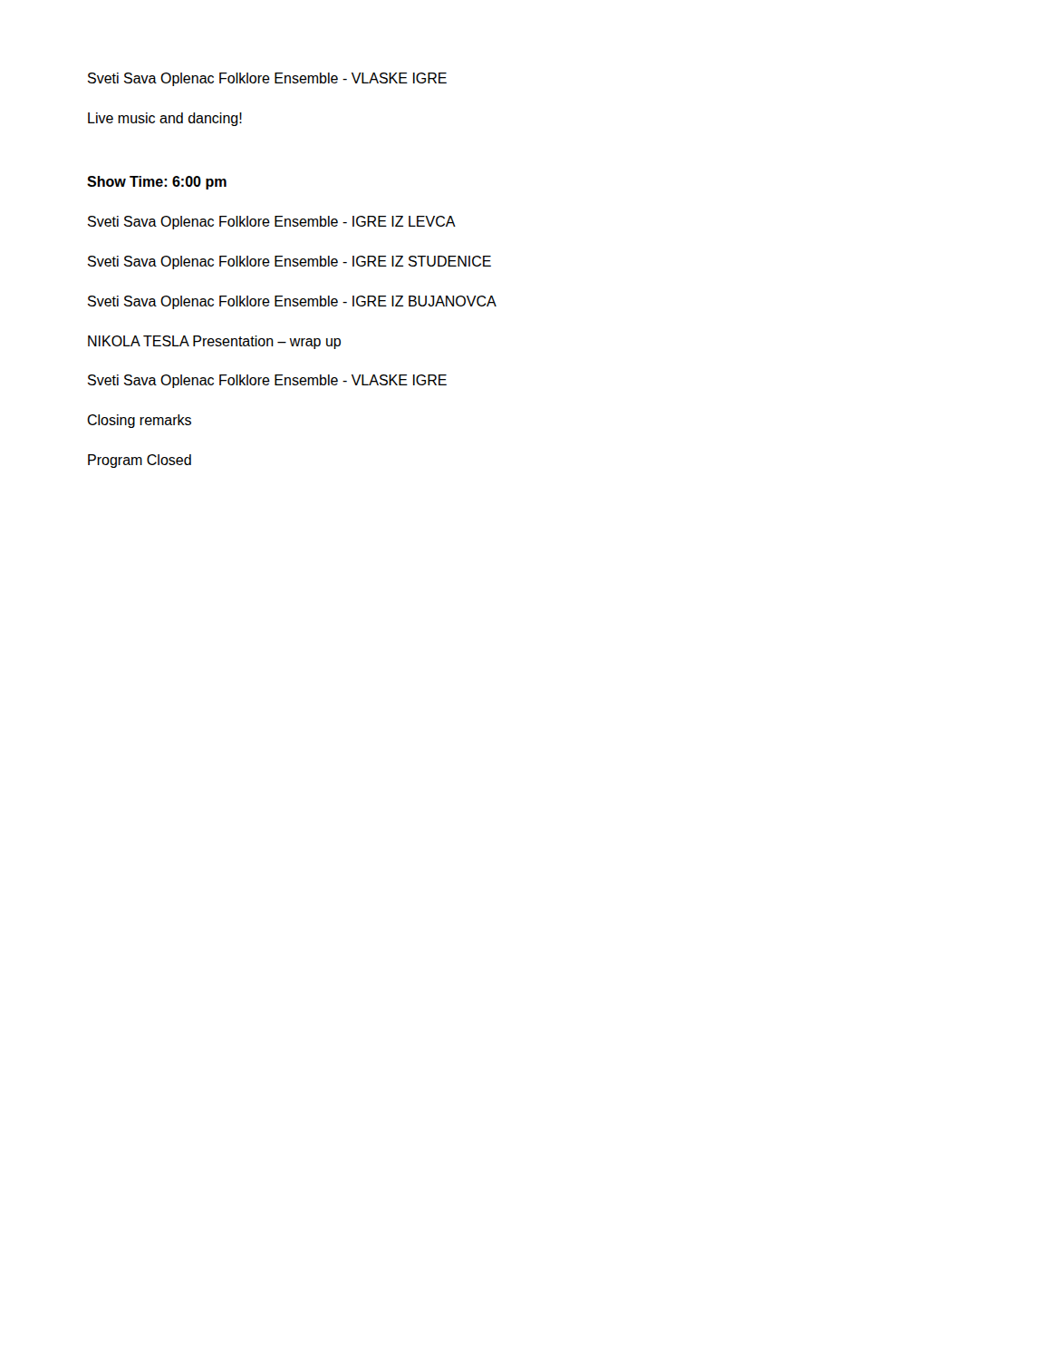Sveti Sava Oplenac Folklore Ensemble - VLASKE IGRE
Live music and dancing!
Show Time: 6:00 pm
Sveti Sava Oplenac Folklore Ensemble - IGRE IZ LEVCA
Sveti Sava Oplenac Folklore Ensemble - IGRE IZ STUDENICE
Sveti Sava Oplenac Folklore Ensemble - IGRE IZ BUJANOVCA
NIKOLA TESLA Presentation – wrap up
Sveti Sava Oplenac Folklore Ensemble - VLASKE IGRE
Closing remarks
Program Closed